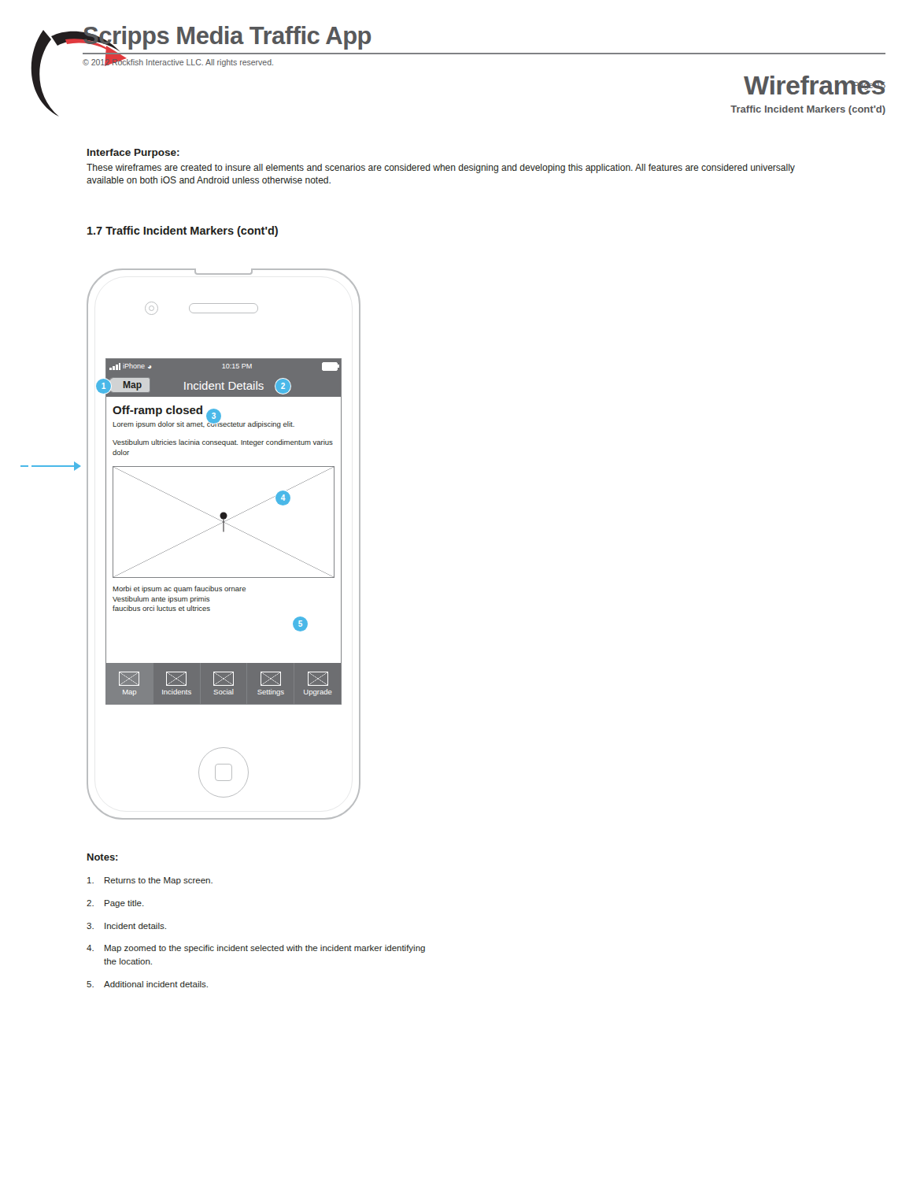Scripps Media Traffic App
© 2012 Rockfish Interactive LLC. All rights reserved.
Page 15
Wireframes
Traffic Incident Markers (cont'd)
Interface Purpose:
These wireframes are created to insure all elements and scenarios are considered when designing and developing this application. All features are considered universally available on both iOS and Android unless otherwise noted.
1.7 Traffic Incident Markers (cont'd)
iPhone ◕
10:15 PM
Map Incident Details
Off-ramp closed
Lorem ipsum dolor sit amet, consectetur adipiscing elit.
Vestibulum ultricies lacinia consequat. Integer condimentum varius dolor
Morbi et ipsum ac quam faucibus ornare
Vestibulum ante ipsum primis
faucibus orci luctus et ultrices
Map
Incidents
Social
Settings
Upgrade
1 2 3 4 5
Notes:
Returns to the Map screen.
Page title.
Incident details.
Map zoomed to the specific incident selected with the incident marker identifying the location.
Additional incident details.